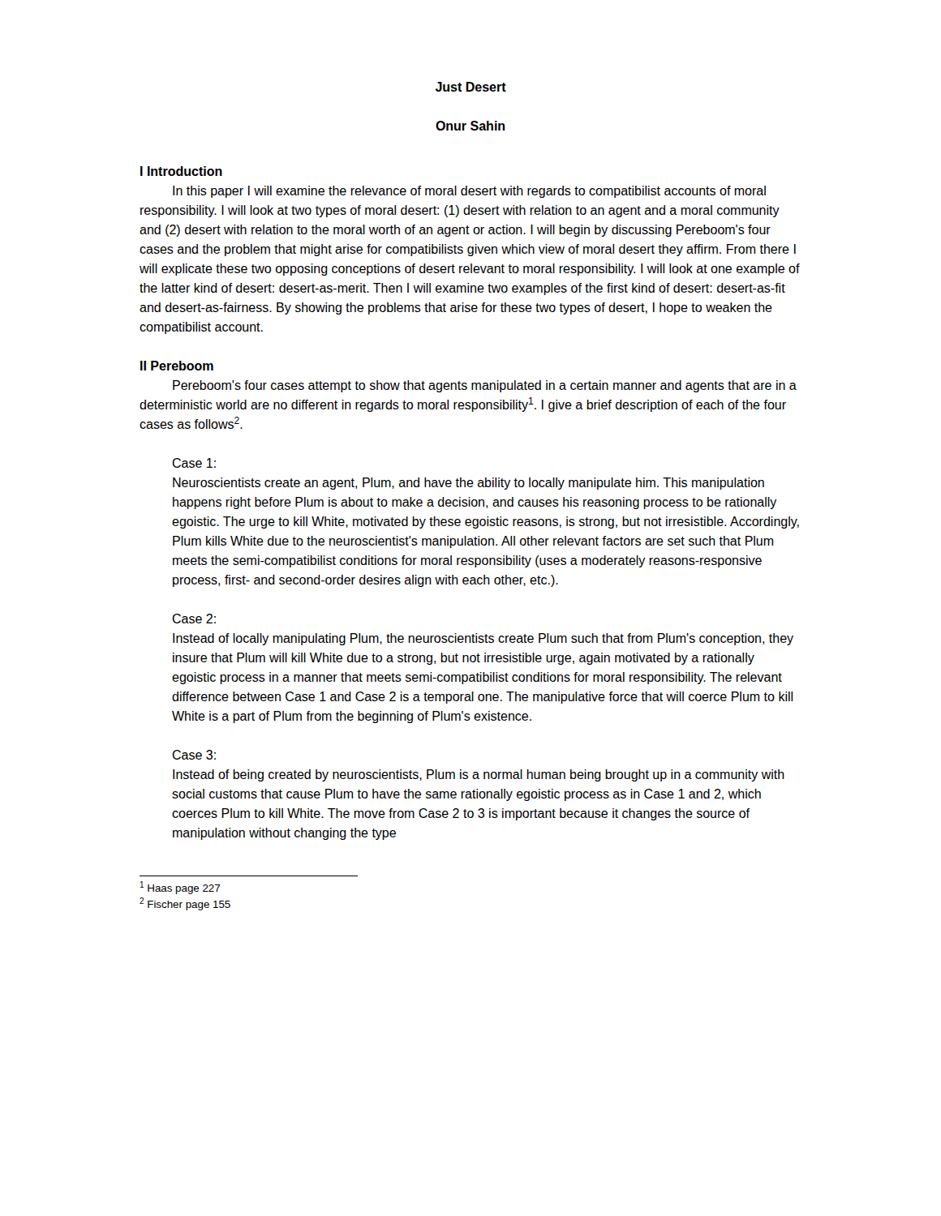Just Desert
Onur Sahin
I Introduction
In this paper I will examine the relevance of moral desert with regards to compatibilist accounts of moral responsibility. I will look at two types of moral desert: (1) desert with relation to an agent and a moral community and (2) desert with relation to the moral worth of an agent or action. I will begin by discussing Pereboom's four cases and the problem that might arise for compatibilists given which view of moral desert they affirm. From there I will explicate these two opposing conceptions of desert relevant to moral responsibility. I will look at one example of the latter kind of desert: desert-as-merit. Then I will examine two examples of the first kind of desert: desert-as-fit and desert-as-fairness. By showing the problems that arise for these two types of desert, I hope to weaken the compatibilist account.
II Pereboom
Pereboom's four cases attempt to show that agents manipulated in a certain manner and agents that are in a deterministic world are no different in regards to moral responsibility1. I give a brief description of each of the four cases as follows2.
Case 1:
Neuroscientists create an agent, Plum, and have the ability to locally manipulate him. This manipulation happens right before Plum is about to make a decision, and causes his reasoning process to be rationally egoistic. The urge to kill White, motivated by these egoistic reasons, is strong, but not irresistible. Accordingly, Plum kills White due to the neuroscientist's manipulation. All other relevant factors are set such that Plum meets the semi-compatibilist conditions for moral responsibility (uses a moderately reasons-responsive process, first- and second-order desires align with each other, etc.).
Case 2:
Instead of locally manipulating Plum, the neuroscientists create Plum such that from Plum's conception, they insure that Plum will kill White due to a strong, but not irresistible urge, again motivated by a rationally egoistic process in a manner that meets semi-compatibilist conditions for moral responsibility. The relevant difference between Case 1 and Case 2 is a temporal one. The manipulative force that will coerce Plum to kill White is a part of Plum from the beginning of Plum's existence.
Case 3:
Instead of being created by neuroscientists, Plum is a normal human being brought up in a community with social customs that cause Plum to have the same rationally egoistic process as in Case 1 and 2, which coerces Plum to kill White. The move from Case 2 to 3 is important because it changes the source of manipulation without changing the type
1 Haas page 227
2 Fischer page 155